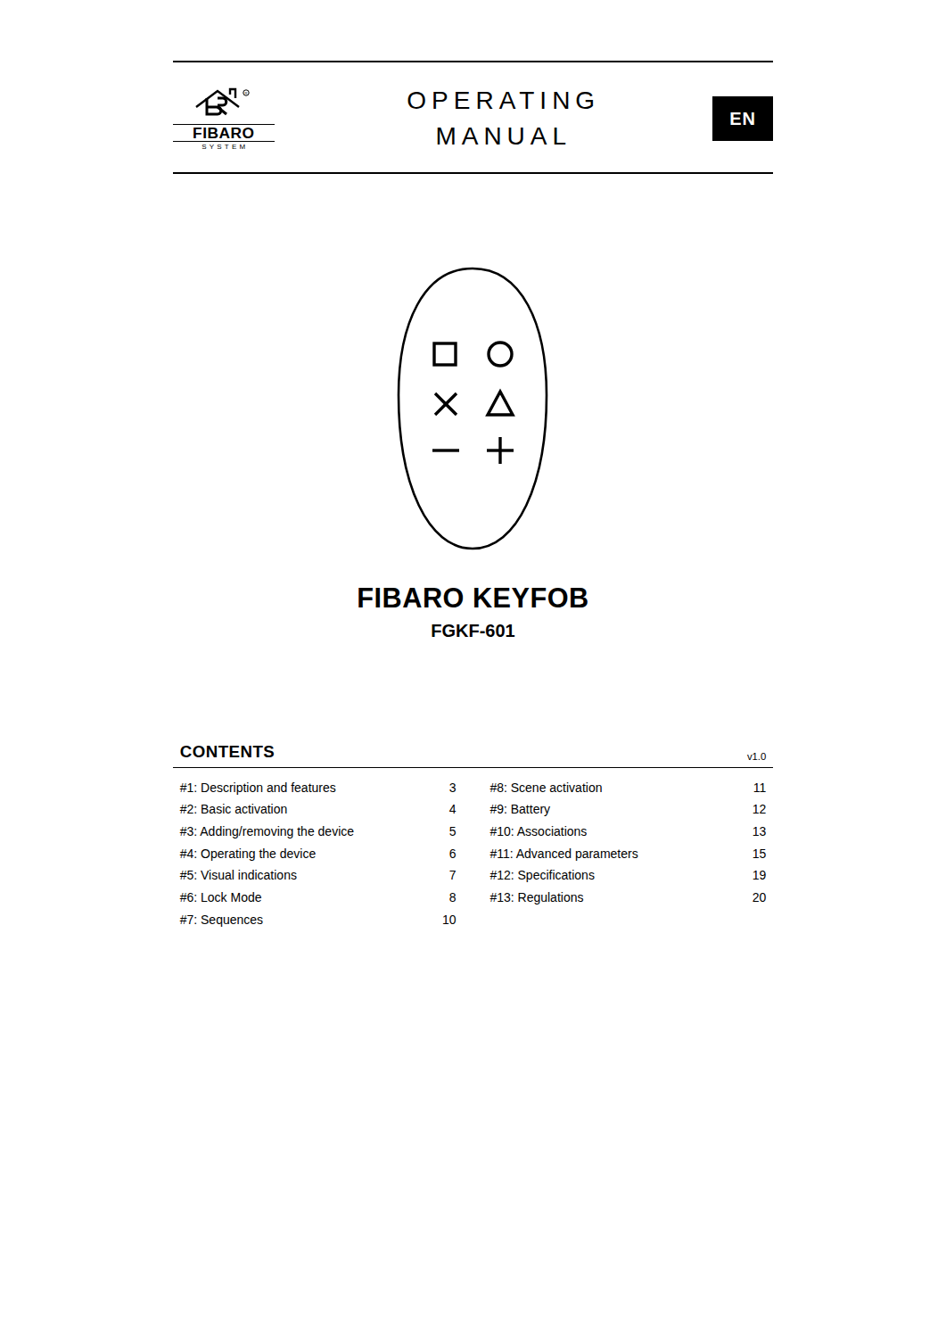R
FIBARO
SYSTEM
OPERATING
MANUAL
EN
FIBARO KEYFOB
FGKF-601
CONTENTS
v1.0
| #1: Description and features | 3 |
| #2: Basic activation | 4 |
| #3: Adding/removing the device | 5 |
| #4: Operating the device | 6 |
| #5: Visual indications | 7 |
| #6: Lock Mode | 8 |
| #7: Sequences | 10 |
| #8: Scene activation | 11 |
| #9: Battery | 12 |
| #10: Associations | 13 |
| #11: Advanced parameters | 15 |
| #12: Specifications | 19 |
| #13: Regulations | 20 |